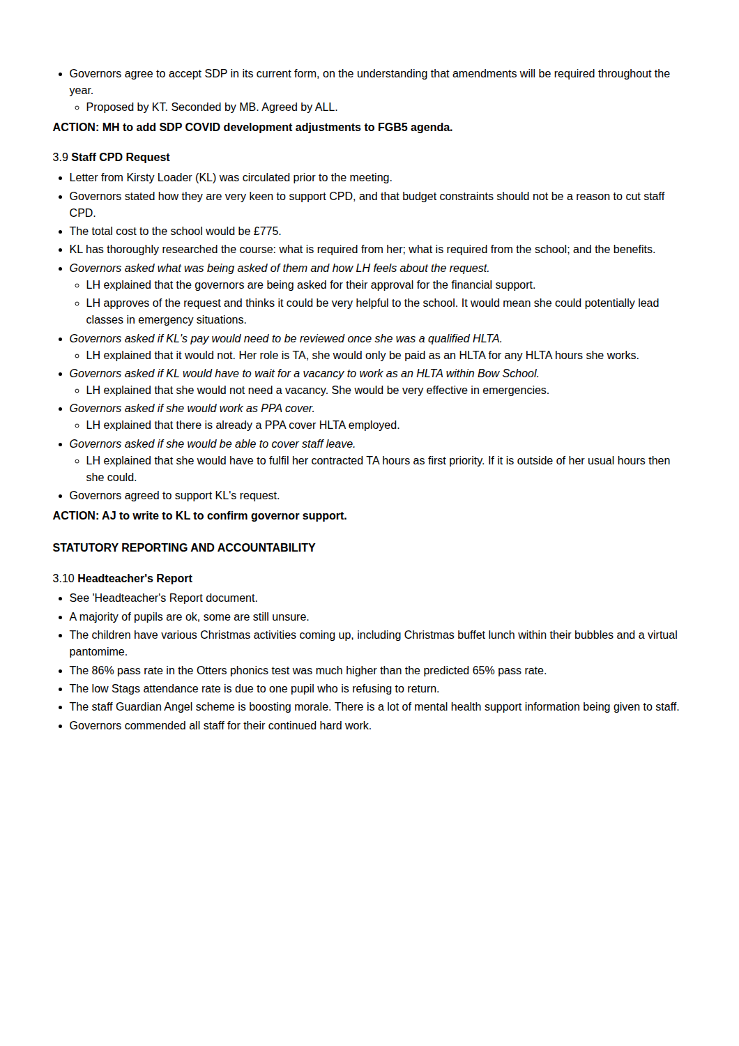Governors agree to accept SDP in its current form, on the understanding that amendments will be required throughout the year.
Proposed by KT. Seconded by MB. Agreed by ALL.
ACTION: MH to add SDP COVID development adjustments to FGB5 agenda.
3.9 Staff CPD Request
Letter from Kirsty Loader (KL) was circulated prior to the meeting.
Governors stated how they are very keen to support CPD, and that budget constraints should not be a reason to cut staff CPD.
The total cost to the school would be £775.
KL has thoroughly researched the course: what is required from her; what is required from the school; and the benefits.
Governors asked what was being asked of them and how LH feels about the request.
LH explained that the governors are being asked for their approval for the financial support.
LH approves of the request and thinks it could be very helpful to the school. It would mean she could potentially lead classes in emergency situations.
Governors asked if KL's pay would need to be reviewed once she was a qualified HLTA.
LH explained that it would not. Her role is TA, she would only be paid as an HLTA for any HLTA hours she works.
Governors asked if KL would have to wait for a vacancy to work as an HLTA within Bow School.
LH explained that she would not need a vacancy. She would be very effective in emergencies.
Governors asked if she would work as PPA cover.
LH explained that there is already a PPA cover HLTA employed.
Governors asked if she would be able to cover staff leave.
LH explained that she would have to fulfil her contracted TA hours as first priority. If it is outside of her usual hours then she could.
Governors agreed to support KL's request.
ACTION: AJ to write to KL to confirm governor support.
STATUTORY REPORTING AND ACCOUNTABILITY
3.10 Headteacher's Report
See 'Headteacher's Report document.
A majority of pupils are ok, some are still unsure.
The children have various Christmas activities coming up, including Christmas buffet lunch within their bubbles and a virtual pantomime.
The 86% pass rate in the Otters phonics test was much higher than the predicted 65% pass rate.
The low Stags attendance rate is due to one pupil who is refusing to return.
The staff Guardian Angel scheme is boosting morale. There is a lot of mental health support information being given to staff.
Governors commended all staff for their continued hard work.